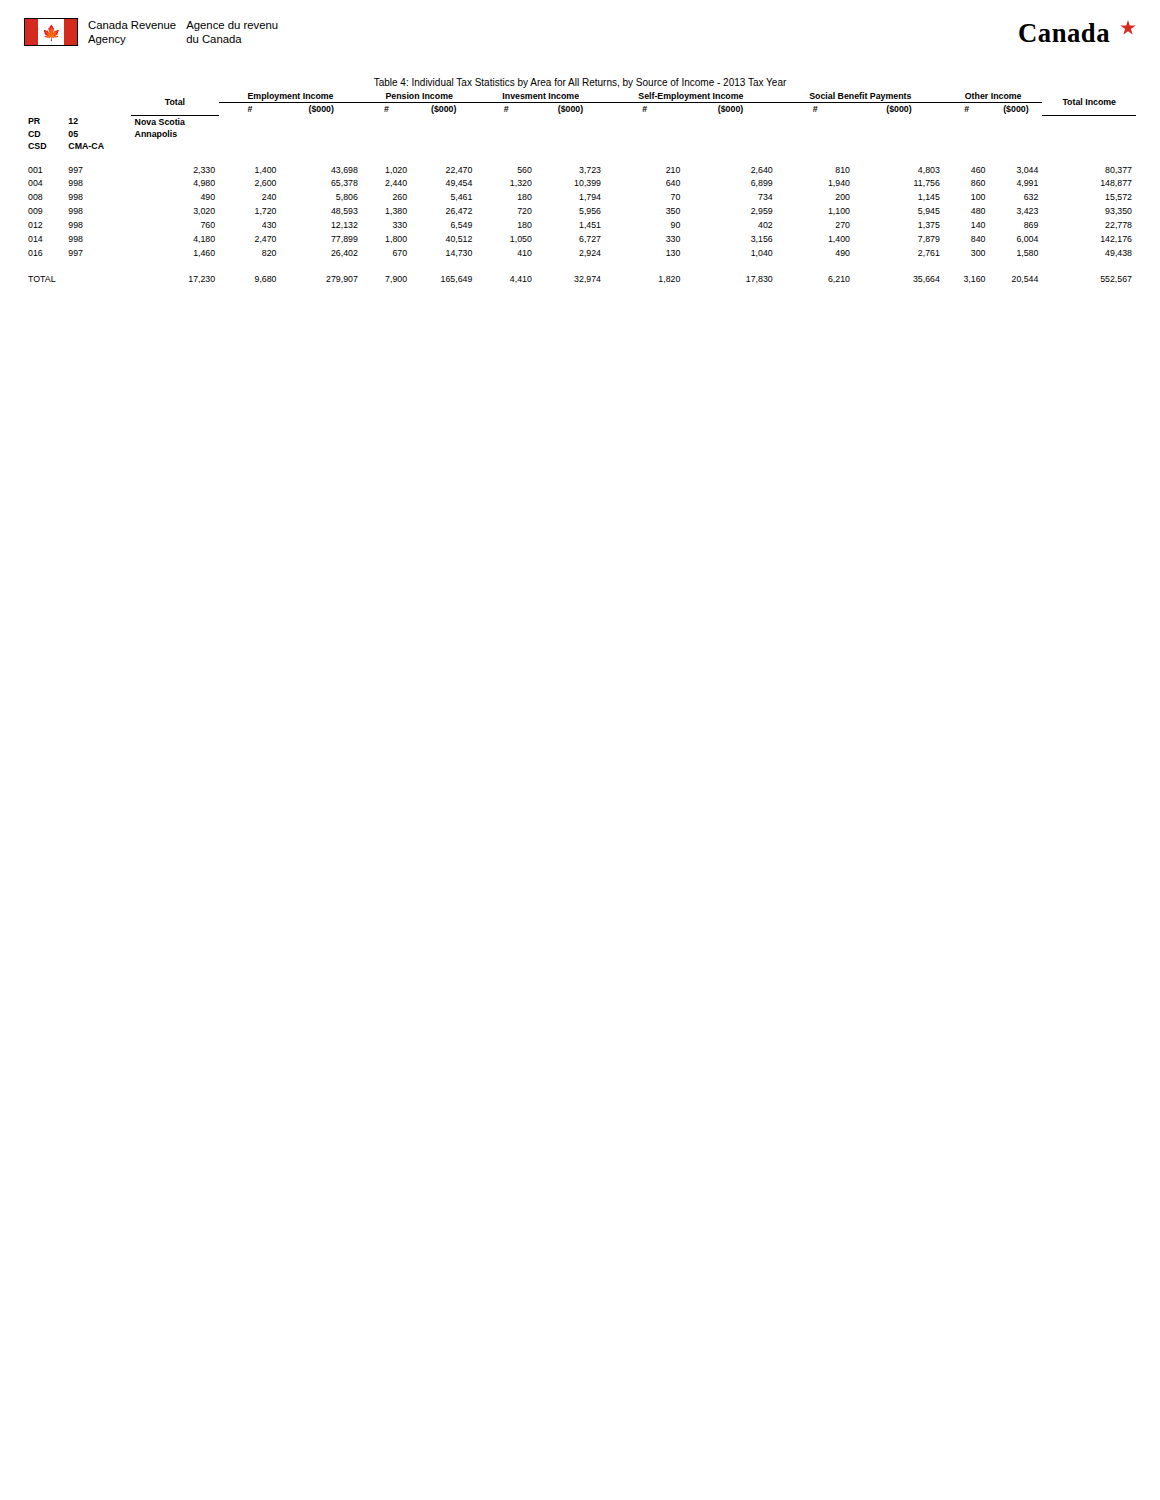🍁
Canada Revenue Agency
Agence du revenu du Canada
Canada
Table 4: Individual Tax Statistics by Area for All Returns, by Source of Income - 2013 Tax Year
| | Total | Employment Income | Pension Income | Invesment Income | Self-Employment Income | Social Benefit Payments | Other Income | Total Income |
| --- | --- | --- | --- | --- | --- | --- | --- | --- |
| # | ($000) | # | ($000) | # | ($000) | # | ($000) | # | ($000) | # | ($000) |
| PR | 12 | Nova Scotia | |
| CD | 05 | Annapolis | |
| CSD | CMA-CA | |
| 001 | 997 | 2,330 | 1,400 | 43,698 | 1,020 | 22,470 | 560 | 3,723 | 210 | 2,640 | 810 | 4,803 | 460 | 3,044 | 80,377 |
| 004 | 998 | 4,980 | 2,600 | 65,378 | 2,440 | 49,454 | 1,320 | 10,399 | 640 | 6,899 | 1,940 | 11,756 | 860 | 4,991 | 148,877 |
| 008 | 998 | 490 | 240 | 5,806 | 260 | 5,461 | 180 | 1,794 | 70 | 734 | 200 | 1,145 | 100 | 632 | 15,572 |
| 009 | 998 | 3,020 | 1,720 | 48,593 | 1,380 | 26,472 | 720 | 5,956 | 350 | 2,959 | 1,100 | 5,945 | 480 | 3,423 | 93,350 |
| 012 | 998 | 760 | 430 | 12,132 | 330 | 6,549 | 180 | 1,451 | 90 | 402 | 270 | 1,375 | 140 | 869 | 22,778 |
| 014 | 998 | 4,180 | 2,470 | 77,899 | 1,800 | 40,512 | 1,050 | 6,727 | 330 | 3,156 | 1,400 | 7,879 | 840 | 6,004 | 142,176 |
| 016 | 997 | 1,460 | 820 | 26,402 | 670 | 14,730 | 410 | 2,924 | 130 | 1,040 | 490 | 2,761 | 300 | 1,580 | 49,438 |
| TOTAL | 17,230 | 9,680 | 279,907 | 7,900 | 165,649 | 4,410 | 32,974 | 1,820 | 17,830 | 6,210 | 35,664 | 3,160 | 20,544 | 552,567 |